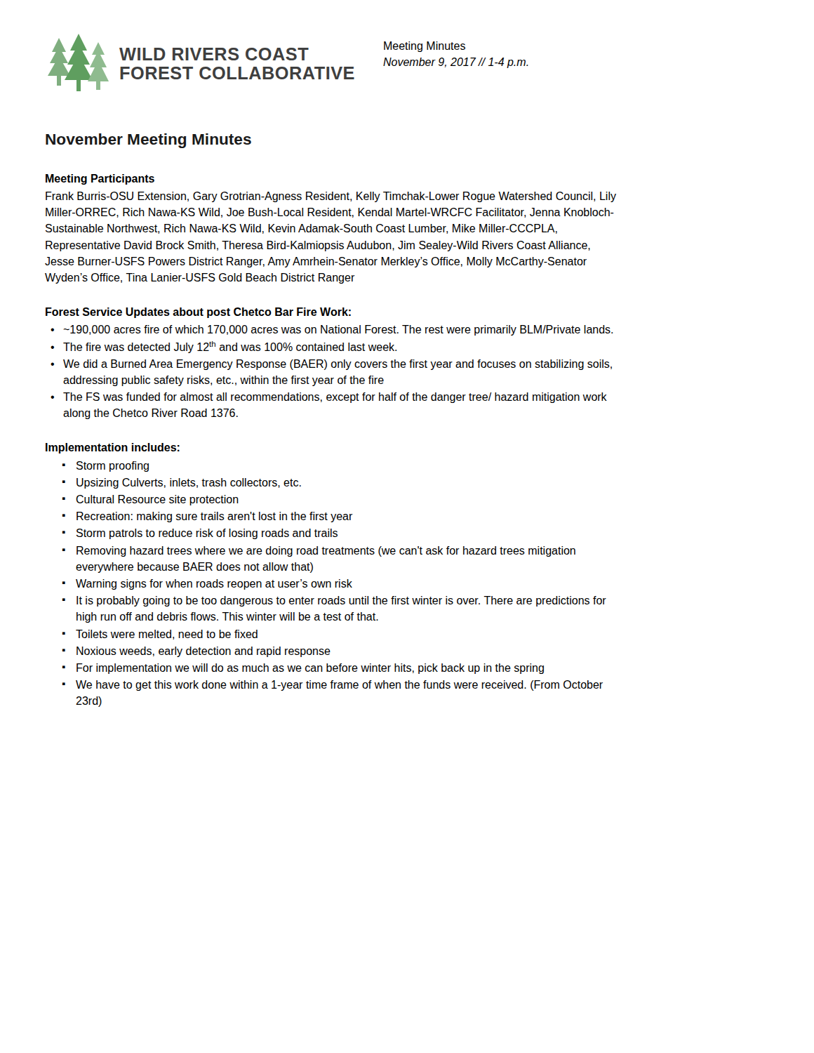WILD RIVERS COAST FOREST COLLABORATIVE
Meeting Minutes
November 9, 2017 // 1-4 p.m.
November Meeting Minutes
Meeting Participants
Frank Burris-OSU Extension, Gary Grotrian-Agness Resident, Kelly Timchak-Lower Rogue Watershed Council, Lily Miller-ORREC, Rich Nawa-KS Wild, Joe Bush-Local Resident, Kendal Martel-WRCFC Facilitator, Jenna Knobloch-Sustainable Northwest, Rich Nawa-KS Wild, Kevin Adamak-South Coast Lumber, Mike Miller-CCCPLA, Representative David Brock Smith, Theresa Bird-Kalmiopsis Audubon, Jim Sealey-Wild Rivers Coast Alliance, Jesse Burner-USFS Powers District Ranger, Amy Amrhein-Senator Merkley’s Office, Molly McCarthy-Senator Wyden’s Office, Tina Lanier-USFS Gold Beach District Ranger
Forest Service Updates about post Chetco Bar Fire Work:
~190,000 acres fire of which 170,000 acres was on National Forest. The rest were primarily BLM/Private lands.
The fire was detected July 12th and was 100% contained last week.
We did a Burned Area Emergency Response (BAER) only covers the first year and focuses on stabilizing soils, addressing public safety risks, etc., within the first year of the fire
The FS was funded for almost all recommendations, except for half of the danger tree/ hazard mitigation work along the Chetco River Road 1376.
Implementation includes:
Storm proofing
Upsizing Culverts, inlets, trash collectors, etc.
Cultural Resource site protection
Recreation: making sure trails aren't lost in the first year
Storm patrols to reduce risk of losing roads and trails
Removing hazard trees where we are doing road treatments (we can't ask for hazard trees mitigation everywhere because BAER does not allow that)
Warning signs for when roads reopen at user’s own risk
It is probably going to be too dangerous to enter roads until the first winter is over. There are predictions for high run off and debris flows. This winter will be a test of that.
Toilets were melted, need to be fixed
Noxious weeds, early detection and rapid response
For implementation we will do as much as we can before winter hits, pick back up in the spring
We have to get this work done within a 1-year time frame of when the funds were received. (From October 23rd)